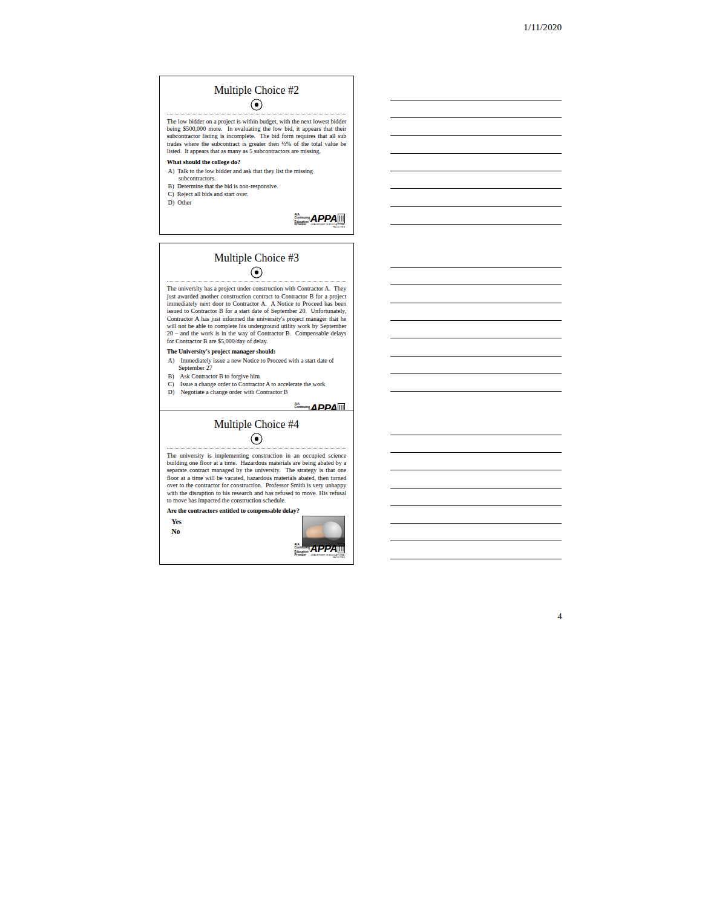1/11/2020
Multiple Choice #2
The low bidder on a project is within budget, with the next lowest bidder being $500,000 more. In evaluating the low bid, it appears that their subcontractor listing is incomplete. The bid form requires that all sub trades where the subcontract is greater then ½% of the total value be listed. It appears that as many as 5 subcontractors are missing.
What should the college do?
A) Talk to the low bidder and ask that they list the missing subcontractors.
B) Determine that the bid is non-responsive.
C) Reject all bids and start over.
D) Other
AIA
Continuing
Education®
Provider
APPA
LEADERSHIP IN EDUCATIONAL FACILITIES
Multiple Choice #3
The university has a project under construction with Contractor A. They just awarded another construction contract to Contractor B for a project immediately next door to Contractor A. A Notice to Proceed has been issued to Contractor B for a start date of September 20. Unfortunately, Contractor A has just informed the university's project manager that he will not be able to complete his underground utility work by September 20 – and the work is in the way of Contractor B. Compensable delays for Contractor B are $5,000/day of delay.
The University's project manager should:
A) Immediately issue a new Notice to Proceed with a start date of September 27
B) Ask Contractor B to forgive him
C) Issue a change order to Contractor A to accelerate the work
D) Negotiate a change order with Contractor B
AIA
Continuing
Education®
Provider
APPA
LEADERSHIP IN EDUCATIONAL FACILITIES
Multiple Choice #4
The university is implementing construction in an occupied science building one floor at a time. Hazardous materials are being abated by a separate contract managed by the university. The strategy is that one floor at a time will be vacated, hazardous materials abated, then turned over to the contractor for construction. Professor Smith is very unhappy with the disruption to his research and has refused to move. His refusal to move has impacted the construction schedule.
Are the contractors entitled to compensable delay?
Yes
No
AIA
Continuing
Education®
Provider
APPA
LEADERSHIP IN EDUCATIONAL FACILITIES
4